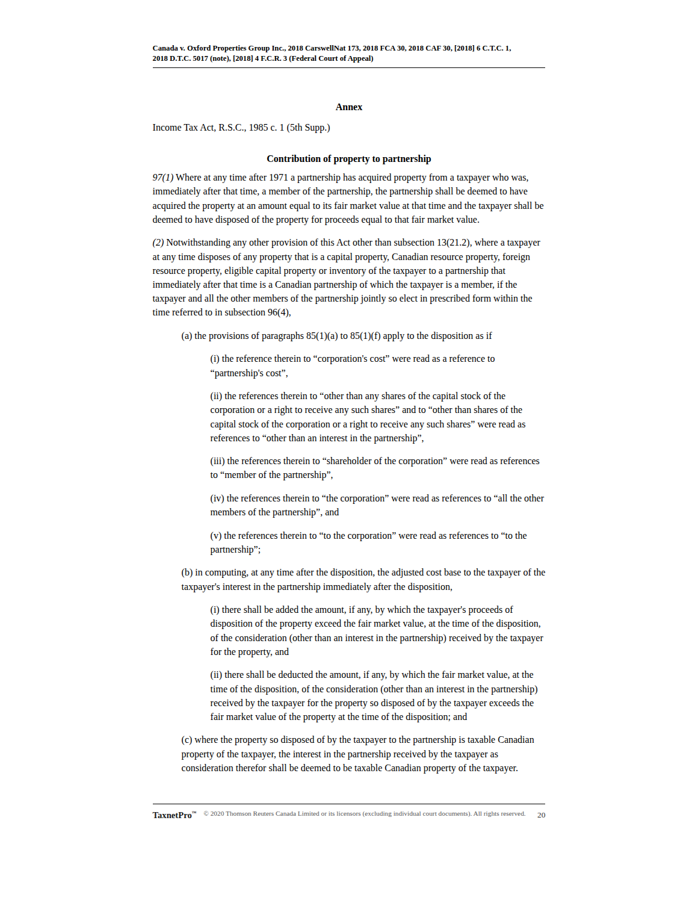Canada v. Oxford Properties Group Inc., 2018 CarswellNat 173, 2018 FCA 30, 2018 CAF 30, [2018] 6 C.T.C. 1,
2018 D.T.C. 5017 (note), [2018] 4 F.C.R. 3 (Federal Court of Appeal)
Annex
Income Tax Act, R.S.C., 1985 c. 1 (5th Supp.)
Contribution of property to partnership
97(1) Where at any time after 1971 a partnership has acquired property from a taxpayer who was, immediately after that time, a member of the partnership, the partnership shall be deemed to have acquired the property at an amount equal to its fair market value at that time and the taxpayer shall be deemed to have disposed of the property for proceeds equal to that fair market value.
(2) Notwithstanding any other provision of this Act other than subsection 13(21.2), where a taxpayer at any time disposes of any property that is a capital property, Canadian resource property, foreign resource property, eligible capital property or inventory of the taxpayer to a partnership that immediately after that time is a Canadian partnership of which the taxpayer is a member, if the taxpayer and all the other members of the partnership jointly so elect in prescribed form within the time referred to in subsection 96(4),
(a) the provisions of paragraphs 85(1)(a) to 85(1)(f) apply to the disposition as if
(i) the reference therein to “corporation's cost” were read as a reference to “partnership's cost”,
(ii) the references therein to “other than any shares of the capital stock of the corporation or a right to receive any such shares” and to “other than shares of the capital stock of the corporation or a right to receive any such shares” were read as references to “other than an interest in the partnership”,
(iii) the references therein to “shareholder of the corporation” were read as references to “member of the partnership”,
(iv) the references therein to “the corporation” were read as references to “all the other members of the partnership”, and
(v) the references therein to “to the corporation” were read as references to “to the partnership”;
(b) in computing, at any time after the disposition, the adjusted cost base to the taxpayer of the taxpayer's interest in the partnership immediately after the disposition,
(i) there shall be added the amount, if any, by which the taxpayer's proceeds of disposition of the property exceed the fair market value, at the time of the disposition, of the consideration (other than an interest in the partnership) received by the taxpayer for the property, and
(ii) there shall be deducted the amount, if any, by which the fair market value, at the time of the disposition, of the consideration (other than an interest in the partnership) received by the taxpayer for the property so disposed of by the taxpayer exceeds the fair market value of the property at the time of the disposition; and
(c) where the property so disposed of by the taxpayer to the partnership is taxable Canadian property of the taxpayer, the interest in the partnership received by the taxpayer as consideration therefor shall be deemed to be taxable Canadian property of the taxpayer.
TaxnetPro™ © 2020 Thomson Reuters Canada Limited or its licensors (excluding individual court documents). All rights reserved. 20